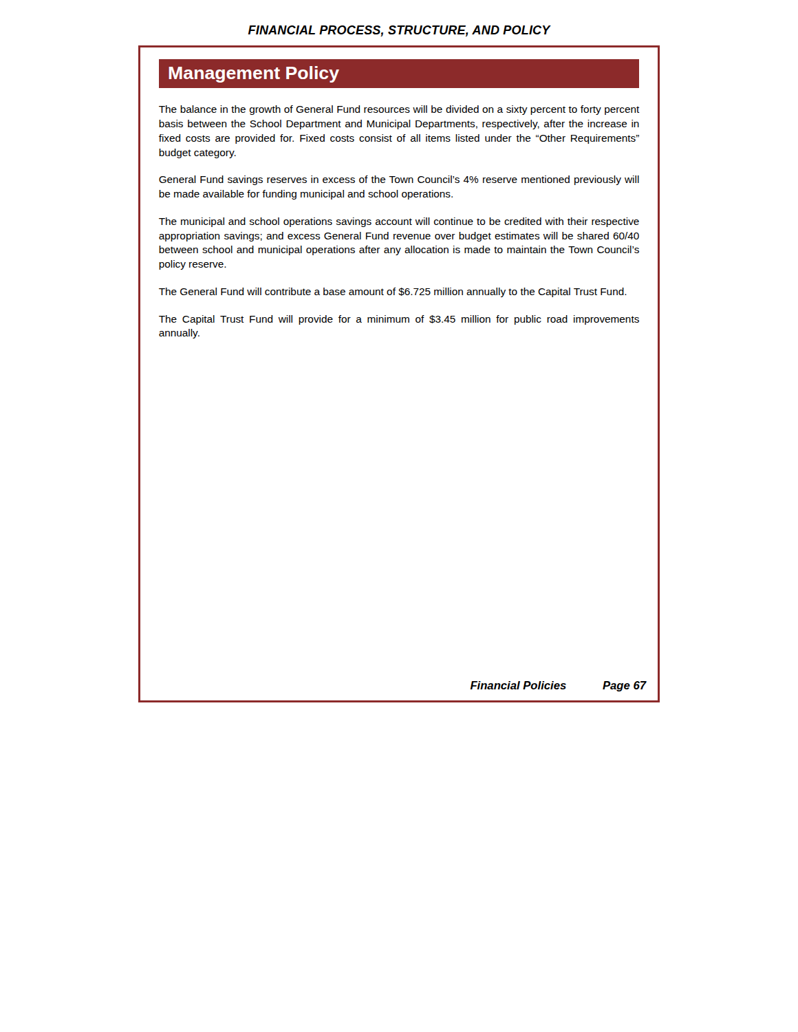FINANCIAL PROCESS, STRUCTURE, AND POLICY
Management Policy
The balance in the growth of General Fund resources will be divided on a sixty percent to forty percent basis between the School Department and Municipal Departments, respectively, after the increase in fixed costs are provided for. Fixed costs consist of all items listed under the “Other Requirements” budget category.
General Fund savings reserves in excess of the Town Council’s 4% reserve mentioned previously will be made available for funding municipal and school operations.
The municipal and school operations savings account will continue to be credited with their respective appropriation savings; and excess General Fund revenue over budget estimates will be shared 60/40 between school and municipal operations after any allocation is made to maintain the Town Council’s policy reserve.
The General Fund will contribute a base amount of $6.725 million annually to the Capital Trust Fund.
The Capital Trust Fund will provide for a minimum of $3.45 million for public road improvements annually.
Financial PoliciesPage 67